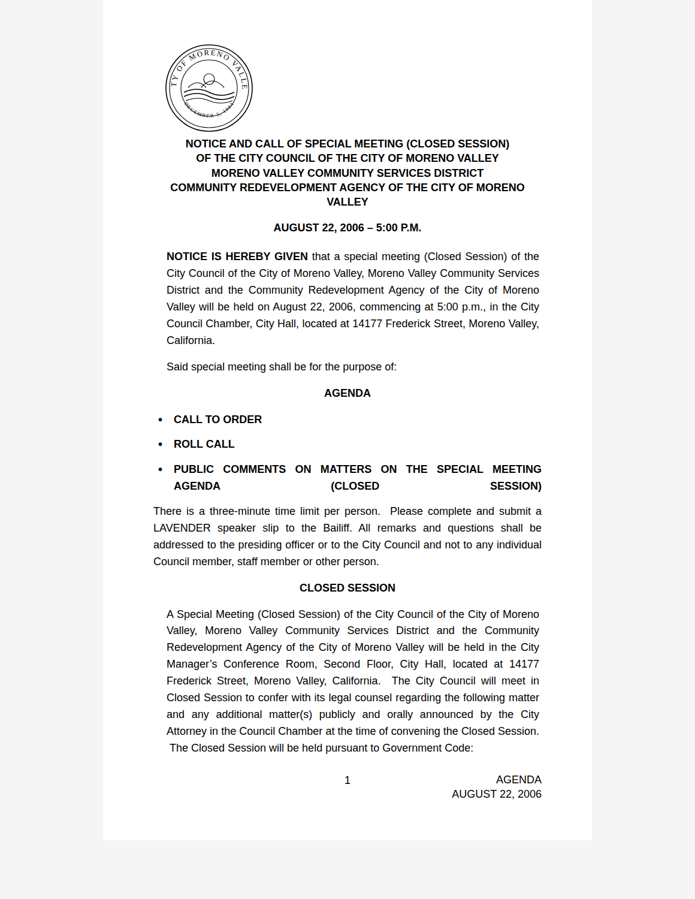CITY OF MORENO VALLEY DECEMBER 3, 1984
NOTICE AND CALL OF SPECIAL MEETING (CLOSED SESSION)
OF THE CITY COUNCIL OF THE CITY OF MORENO VALLEY
MORENO VALLEY COMMUNITY SERVICES DISTRICT
COMMUNITY REDEVELOPMENT AGENCY OF THE CITY OF MORENO VALLEY
AUGUST 22, 2006 – 5:00 P.M.
NOTICE IS HEREBY GIVEN that a special meeting (Closed Session) of the City Council of the City of Moreno Valley, Moreno Valley Community Services District and the Community Redevelopment Agency of the City of Moreno Valley will be held on August 22, 2006, commencing at 5:00 p.m., in the City Council Chamber, City Hall, located at 14177 Frederick Street, Moreno Valley, California.
Said special meeting shall be for the purpose of:
AGENDA
CALL TO ORDER
ROLL CALL
PUBLIC COMMENTS ON MATTERS ON THE SPECIAL MEETING AGENDA (CLOSED SESSION)
There is a three-minute time limit per person. Please complete and submit a LAVENDER speaker slip to the Bailiff. All remarks and questions shall be addressed to the presiding officer or to the City Council and not to any individual Council member, staff member or other person.
CLOSED SESSION
A Special Meeting (Closed Session) of the City Council of the City of Moreno Valley, Moreno Valley Community Services District and the Community Redevelopment Agency of the City of Moreno Valley will be held in the City Manager’s Conference Room, Second Floor, City Hall, located at 14177 Frederick Street, Moreno Valley, California. The City Council will meet in Closed Session to confer with its legal counsel regarding the following matter and any additional matter(s) publicly and orally announced by the City Attorney in the Council Chamber at the time of convening the Closed Session. The Closed Session will be held pursuant to Government Code:
1
AGENDA
AUGUST 22, 2006